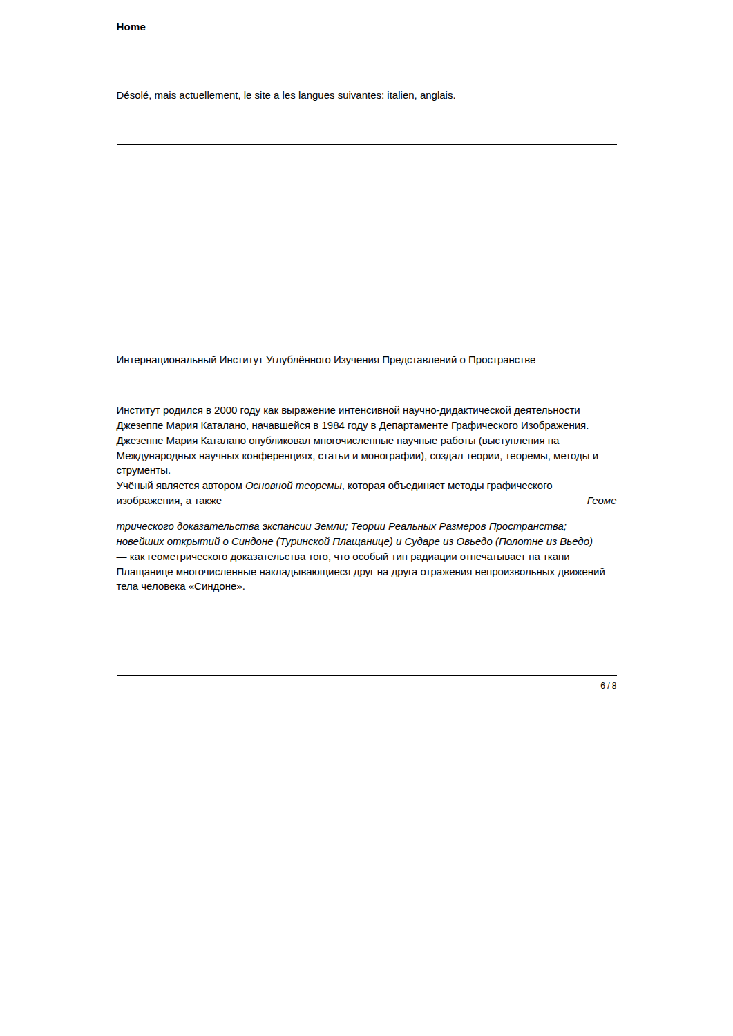Home
Désolé, mais actuellement, le site a les langues suivantes: italien, anglais.
Интернациональный Институт Углублённого Изучения Представлений о Пространстве
Институт родился в 2000 году как выражение интенсивной научно-дидактической деятельности Джезеппе Мария Каталано, начавшейся в 1984 году в Департаменте Графического Изображения.
Джезеппе Мария Каталано опубликовал многочисленные научные работы (выступления на Международных научных конференциях, статьи и монографии), создал теории, теоремы, методы и струменты.
Учёный является автором Основной теоремы, которая объединяет методы графического изображения, а также Геоме
трического доказательства экспансии Земли; Теории Реальных Размеров Пространства; новейших открытий о Синдоне (Туринской Плащанице) и Сударе из Овьедо (Полотне из Вьедо)
— как геометрического доказательства того, что особый тип радиации отпечатывает на ткани Плащанице многочисленные накладывающиеся друг на друга отражения непроизвольных движений тела человека «Синдоне».
6 / 8